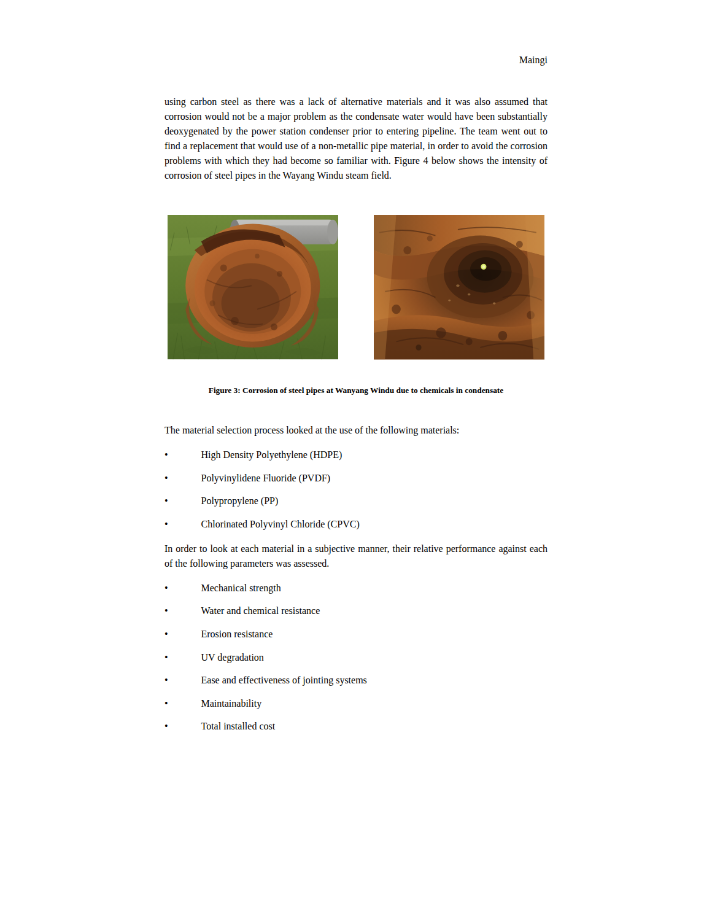Maingi
using carbon steel as there was a lack of alternative materials and it was also assumed that corrosion would not be a major problem as the condensate water would have been substantially deoxygenated by the power station condenser prior to entering pipeline. The team went out to find a replacement that would use of a non-metallic pipe material, in order to avoid the corrosion problems with which they had become so familiar with. Figure 4 below shows the intensity of corrosion of steel pipes in the Wayang Windu steam field.
Figure 3: Corrosion of steel pipes at Wanyang Windu due to chemicals in condensate
The material selection process looked at the use of the following materials:
•High Density Polyethylene (HDPE)
•Polyvinylidene Fluoride (PVDF)
•Polypropylene (PP)
•Chlorinated Polyvinyl Chloride (CPVC)
In order to look at each material in a subjective manner, their relative performance against each of the following parameters was assessed.
•Mechanical strength
•Water and chemical resistance
•Erosion resistance
•UV degradation
•Ease and effectiveness of jointing systems
•Maintainability
•Total installed cost